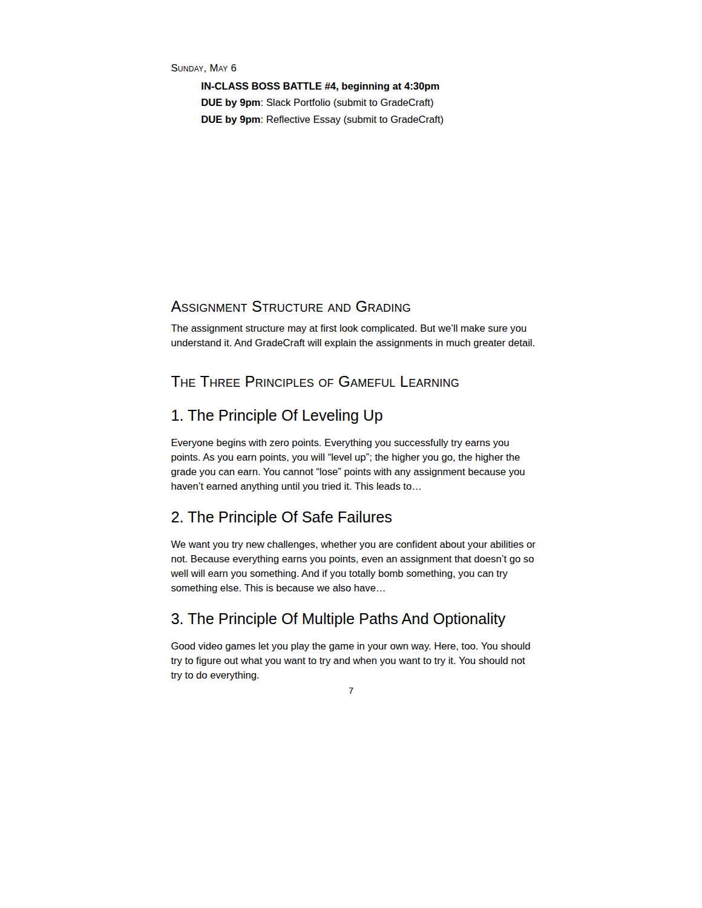Sunday, May 6
IN-CLASS BOSS BATTLE #4, beginning at 4:30pm
DUE by 9pm: Slack Portfolio (submit to GradeCraft)
DUE by 9pm: Reflective Essay (submit to GradeCraft)
Assignment Structure and Grading
The assignment structure may at first look complicated. But we’ll make sure you understand it. And GradeCraft will explain the assignments in much greater detail.
The Three Principles of Gameful Learning
1. The Principle Of Leveling Up
Everyone begins with zero points. Everything you successfully try earns you points. As you earn points, you will “level up”; the higher you go, the higher the grade you can earn. You cannot “lose” points with any assignment because you haven’t earned anything until you tried it. This leads to…
2. The Principle Of Safe Failures
We want you try new challenges, whether you are confident about your abilities or not. Because everything earns you points, even an assignment that doesn’t go so well will earn you something. And if you totally bomb something, you can try something else. This is because we also have…
3. The Principle Of Multiple Paths And Optionality
Good video games let you play the game in your own way. Here, too. You should try to figure out what you want to try and when you want to try it. You should not try to do everything.
7